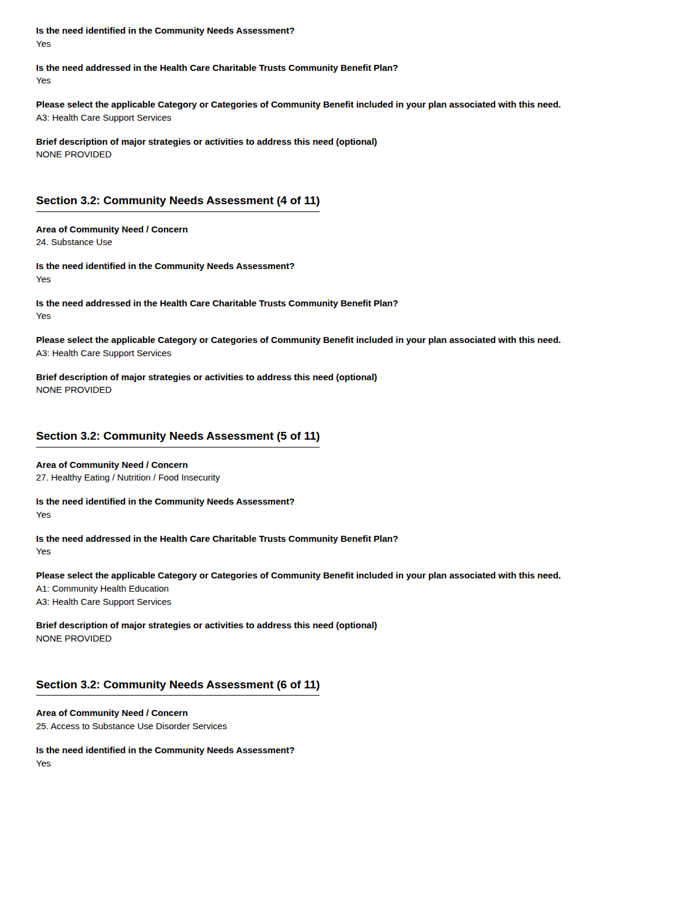Is the need identified in the Community Needs Assessment?
Yes
Is the need addressed in the Health Care Charitable Trusts Community Benefit Plan?
Yes
Please select the applicable Category or Categories of Community Benefit included in your plan associated with this need.
A3: Health Care Support Services
Brief description of major strategies or activities to address this need (optional)
NONE PROVIDED
Section 3.2: Community Needs Assessment (4 of 11)
Area of Community Need / Concern
24. Substance Use
Is the need identified in the Community Needs Assessment?
Yes
Is the need addressed in the Health Care Charitable Trusts Community Benefit Plan?
Yes
Please select the applicable Category or Categories of Community Benefit included in your plan associated with this need.
A3: Health Care Support Services
Brief description of major strategies or activities to address this need (optional)
NONE PROVIDED
Section 3.2: Community Needs Assessment (5 of 11)
Area of Community Need / Concern
27. Healthy Eating / Nutrition / Food Insecurity
Is the need identified in the Community Needs Assessment?
Yes
Is the need addressed in the Health Care Charitable Trusts Community Benefit Plan?
Yes
Please select the applicable Category or Categories of Community Benefit included in your plan associated with this need.
A1: Community Health Education
A3: Health Care Support Services
Brief description of major strategies or activities to address this need (optional)
NONE PROVIDED
Section 3.2: Community Needs Assessment (6 of 11)
Area of Community Need / Concern
25. Access to Substance Use Disorder Services
Is the need identified in the Community Needs Assessment?
Yes